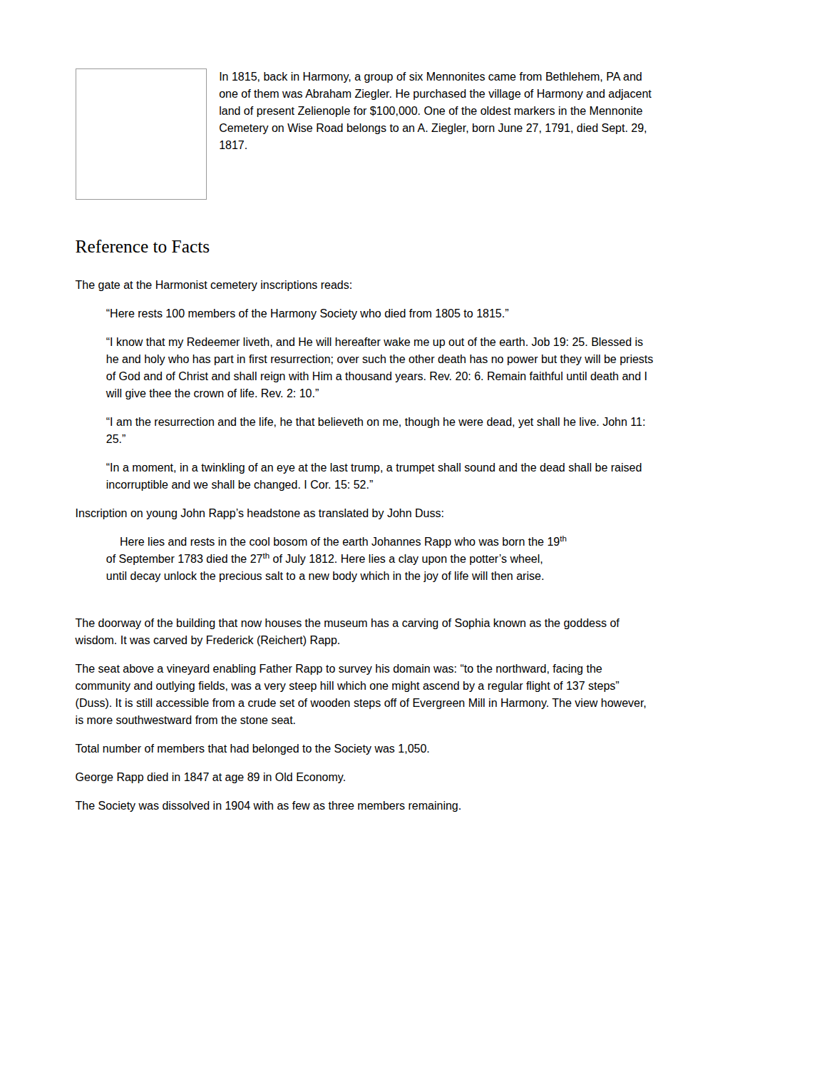In 1815, back in Harmony, a group of six Mennonites came from Bethlehem, PA and one of them was Abraham Ziegler. He purchased the village of Harmony and adjacent land of present Zelienople for $100,000. One of the oldest markers in the Mennonite Cemetery on Wise Road belongs to an A. Ziegler, born June 27, 1791, died Sept. 29, 1817.
Reference to Facts
The gate at the Harmonist cemetery inscriptions reads:
“Here rests 100 members of the Harmony Society who died from 1805 to 1815.”
“I know that my Redeemer liveth, and He will hereafter wake me up out of the earth. Job 19: 25. Blessed is he and holy who has part in first resurrection; over such the other death has no power but they will be priests of God and of Christ and shall reign with Him a thousand years. Rev. 20: 6. Remain faithful until death and I will give thee the crown of life. Rev. 2: 10.”
“I am the resurrection and the life, he that believeth on me, though he were dead, yet shall he live. John 11: 25.”
“In a moment, in a twinkling of an eye at the last trump, a trumpet shall sound and the dead shall be raised incorruptible and we shall be changed. I Cor. 15: 52.”
Inscription on young John Rapp’s headstone as translated by John Duss:
Here lies and rests in the cool bosom of the earth Johannes Rapp who was born the 19th
of September 1783 died the 27th of July 1812. Here lies a clay upon the potter’s wheel,
until decay unlock the precious salt to a new body which in the joy of life will then arise.
The doorway of the building that now houses the museum has a carving of Sophia known as the goddess of wisdom. It was carved by Frederick (Reichert) Rapp.
The seat above a vineyard enabling Father Rapp to survey his domain was: “to the northward, facing the community and outlying fields, was a very steep hill which one might ascend by a regular flight of 137 steps” (Duss). It is still accessible from a crude set of wooden steps off of Evergreen Mill in Harmony. The view however, is more southwestward from the stone seat.
Total number of members that had belonged to the Society was 1,050.
George Rapp died in 1847 at age 89 in Old Economy.
The Society was dissolved in 1904 with as few as three members remaining.